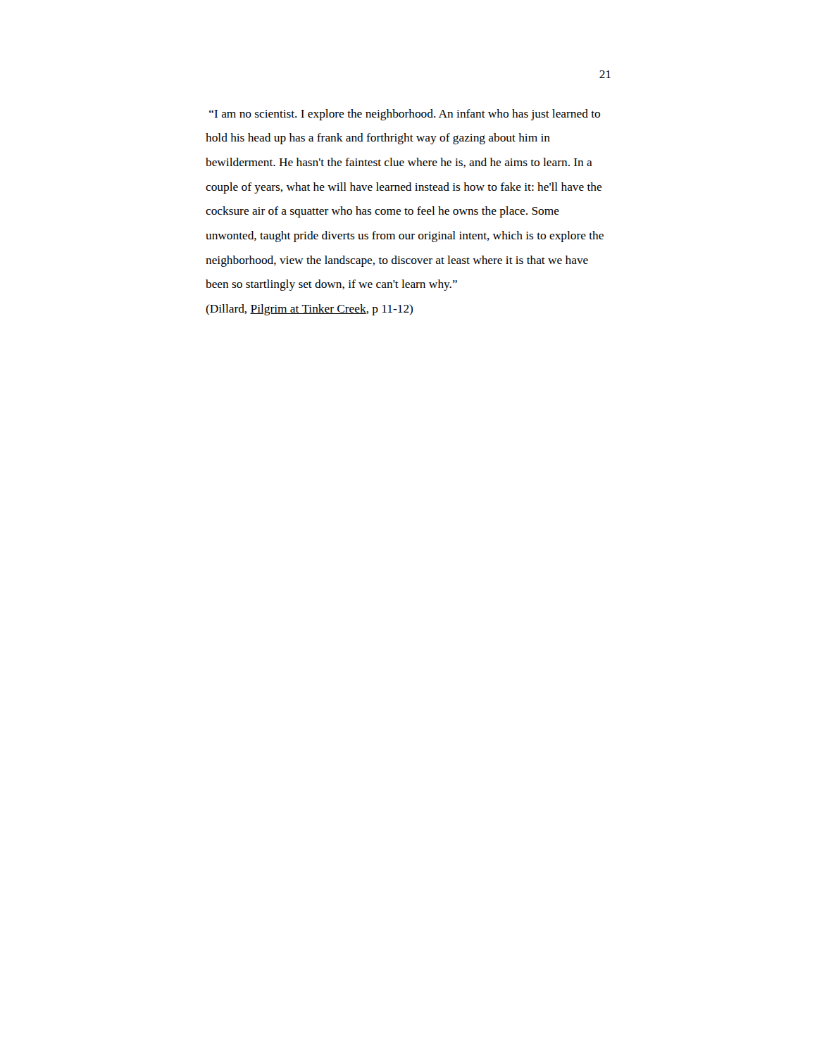21
“I am no scientist. I explore the neighborhood. An infant who has just learned to hold his head up has a frank and forthright way of gazing about him in bewilderment. He hasn't the faintest clue where he is, and he aims to learn. In a couple of years, what he will have learned instead is how to fake it: he'll have the cocksure air of a squatter who has come to feel he owns the place. Some unwonted, taught pride diverts us from our original intent, which is to explore the neighborhood, view the landscape, to discover at least where it is that we have been so startlingly set down, if we can't learn why.”
(Dillard, Pilgrim at Tinker Creek, p 11-12)